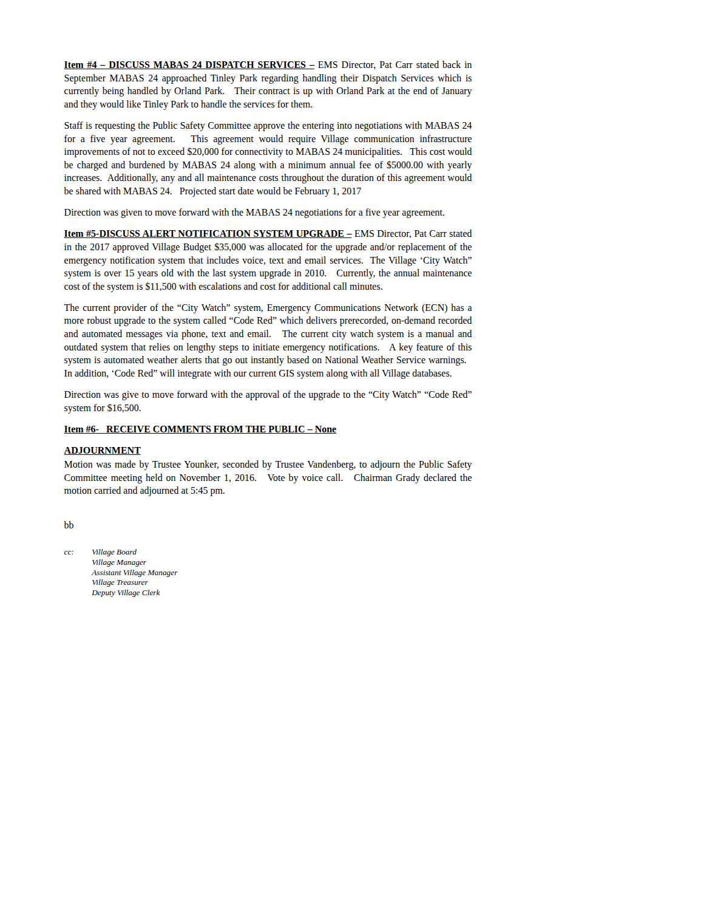Item #4 – DISCUSS MABAS 24 DISPATCH SERVICES – EMS Director, Pat Carr stated back in September MABAS 24 approached Tinley Park regarding handling their Dispatch Services which is currently being handled by Orland Park. Their contract is up with Orland Park at the end of January and they would like Tinley Park to handle the services for them.
Staff is requesting the Public Safety Committee approve the entering into negotiations with MABAS 24 for a five year agreement. This agreement would require Village communication infrastructure improvements of not to exceed $20,000 for connectivity to MABAS 24 municipalities. This cost would be charged and burdened by MABAS 24 along with a minimum annual fee of $5000.00 with yearly increases. Additionally, any and all maintenance costs throughout the duration of this agreement would be shared with MABAS 24. Projected start date would be February 1, 2017
Direction was given to move forward with the MABAS 24 negotiations for a five year agreement.
Item #5-DISCUSS ALERT NOTIFICATION SYSTEM UPGRADE – EMS Director, Pat Carr stated in the 2017 approved Village Budget $35,000 was allocated for the upgrade and/or replacement of the emergency notification system that includes voice, text and email services. The Village ‘City Watch” system is over 15 years old with the last system upgrade in 2010. Currently, the annual maintenance cost of the system is $11,500 with escalations and cost for additional call minutes.
The current provider of the “City Watch” system, Emergency Communications Network (ECN) has a more robust upgrade to the system called “Code Red” which delivers prerecorded, on-demand recorded and automated messages via phone, text and email. The current city watch system is a manual and outdated system that relies on lengthy steps to initiate emergency notifications. A key feature of this system is automated weather alerts that go out instantly based on National Weather Service warnings. In addition, ‘Code Red” will integrate with our current GIS system along with all Village databases.
Direction was give to move forward with the approval of the upgrade to the “City Watch” “Code Red” system for $16,500.
Item #6- RECEIVE COMMENTS FROM THE PUBLIC – None
ADJOURNMENT
Motion was made by Trustee Younker, seconded by Trustee Vandenberg, to adjourn the Public Safety Committee meeting held on November 1, 2016. Vote by voice call. Chairman Grady declared the motion carried and adjourned at 5:45 pm.
bb
| cc: | Village Board |
| | Village Manager |
| | Assistant Village Manager |
| | Village Treasurer |
| | Deputy Village Clerk |